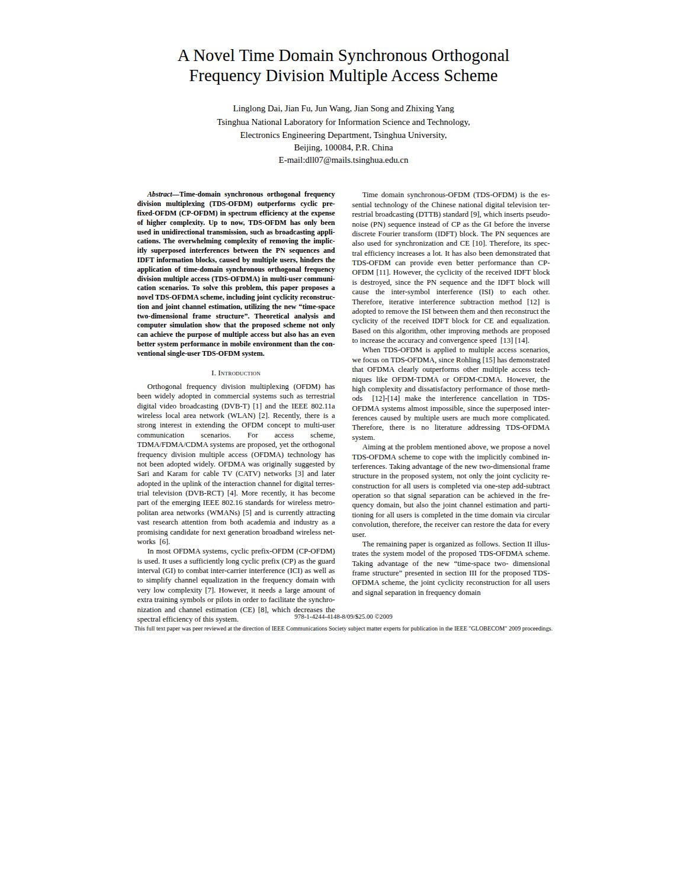A Novel Time Domain Synchronous Orthogonal
Frequency Division Multiple Access Scheme
Linglong Dai, Jian Fu, Jun Wang, Jian Song and Zhixing Yang
Tsinghua National Laboratory for Information Science and Technology,
Electronics Engineering Department, Tsinghua University,
Beijing, 100084, P.R. China
E-mail:dll07@mails.tsinghua.edu.cn
Abstract—Time-domain synchronous orthogonal frequency division multiplexing (TDS-OFDM) outperforms cyclic prefixed-OFDM (CP-OFDM) in spectrum efficiency at the expense of higher complexity. Up to now, TDS-OFDM has only been used in unidirectional transmission, such as broadcasting applications. The overwhelming complexity of removing the implicitly superposed interferences between the PN sequences and IDFT information blocks, caused by multiple users, hinders the application of time-domain synchronous orthogonal frequency division multiple access (TDS-OFDMA) in multi-user communication scenarios. To solve this problem, this paper proposes a novel TDS-OFDMA scheme, including joint cyclicity reconstruction and joint channel estimation, utilizing the new “time-space two-dimensional frame structure”. Theoretical analysis and computer simulation show that the proposed scheme not only can achieve the purpose of multiple access but also has an even better system performance in mobile environment than the conventional single-user TDS-OFDM system.
I. Introduction
Orthogonal frequency division multiplexing (OFDM) has been widely adopted in commercial systems such as terrestrial digital video broadcasting (DVB-T) [1] and the IEEE 802.11a wireless local area network (WLAN) [2]. Recently, there is a strong interest in extending the OFDM concept to multi-user communication scenarios. For access scheme, TDMA/FDMA/CDMA systems are proposed, yet the orthogonal frequency division multiple access (OFDMA) technology has not been adopted widely. OFDMA was originally suggested by Sari and Karam for cable TV (CATV) networks [3] and later adopted in the uplink of the interaction channel for digital terrestrial television (DVB-RCT) [4]. More recently, it has become part of the emerging IEEE 802.16 standards for wireless metropolitan area networks (WMANs) [5] and is currently attracting vast research attention from both academia and industry as a promising candidate for next generation broadband wireless networks [6].
In most OFDMA systems, cyclic prefix-OFDM (CP-OFDM) is used. It uses a sufficiently long cyclic prefix (CP) as the guard interval (GI) to combat inter-carrier interference (ICI) as well as to simplify channel equalization in the frequency domain with very low complexity [7]. However, it needs a large amount of extra training symbols or pilots in order to facilitate the synchronization and channel estimation (CE) [8], which decreases the spectral efficiency of this system.
Time domain synchronous-OFDM (TDS-OFDM) is the essential technology of the Chinese national digital television terrestrial broadcasting (DTTB) standard [9], which inserts pseudo-noise (PN) sequence instead of CP as the GI before the inverse discrete Fourier transform (IDFT) block. The PN sequences are also used for synchronization and CE [10]. Therefore, its spectral efficiency increases a lot. It has also been demonstrated that TDS-OFDM can provide even better performance than CP-OFDM [11]. However, the cyclicity of the received IDFT block is destroyed, since the PN sequence and the IDFT block will cause the inter-symbol interference (ISI) to each other. Therefore, iterative interference subtraction method [12] is adopted to remove the ISI between them and then reconstruct the cyclicity of the received IDFT block for CE and equalization. Based on this algorithm, other improving methods are proposed to increase the accuracy and convergence speed [13] [14].
When TDS-OFDM is applied to multiple access scenarios, we focus on TDS-OFDMA, since Rohling [15] has demonstrated that OFDMA clearly outperforms other multiple access techniques like OFDM-TDMA or OFDM-CDMA. However, the high complexity and dissatisfactory performance of those methods [12]-[14] make the interference cancellation in TDS-OFDMA systems almost impossible, since the superposed interferences caused by multiple users are much more complicated. Therefore, there is no literature addressing TDS-OFDMA system.
Aiming at the problem mentioned above, we propose a novel TDS-OFDMA scheme to cope with the implicitly combined interferences. Taking advantage of the new two-dimensional frame structure in the proposed system, not only the joint cyclicity reconstruction for all users is completed via one-step add-subtract operation so that signal separation can be achieved in the frequency domain, but also the joint channel estimation and partitioning for all users is completed in the time domain via circular convolution, therefore, the receiver can restore the data for every user.
The remaining paper is organized as follows. Section II illustrates the system model of the proposed TDS-OFDMA scheme. Taking advantage of the new “time-space two- dimensional frame structure” presented in section III for the proposed TDS-OFDMA scheme, the joint cyclicity reconstruction for all users and signal separation in frequency domain
978-1-4244-4148-8/09/$25.00 ©2009
This full text paper was peer reviewed at the direction of IEEE Communications Society subject matter experts for publication in the IEEE "GLOBECOM" 2009 proceedings.